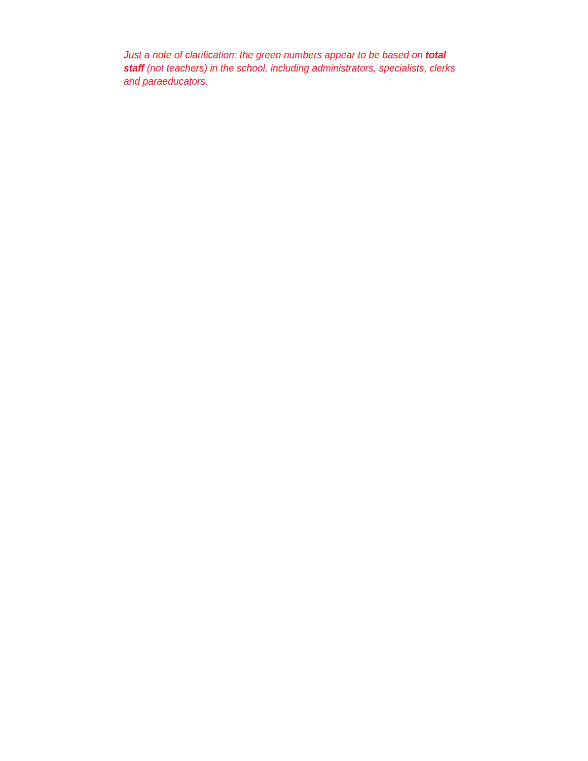Just a note of clarification: the green numbers appear to be based on total staff (not teachers) in the school, including administrators, specialists, clerks and paraeducators.